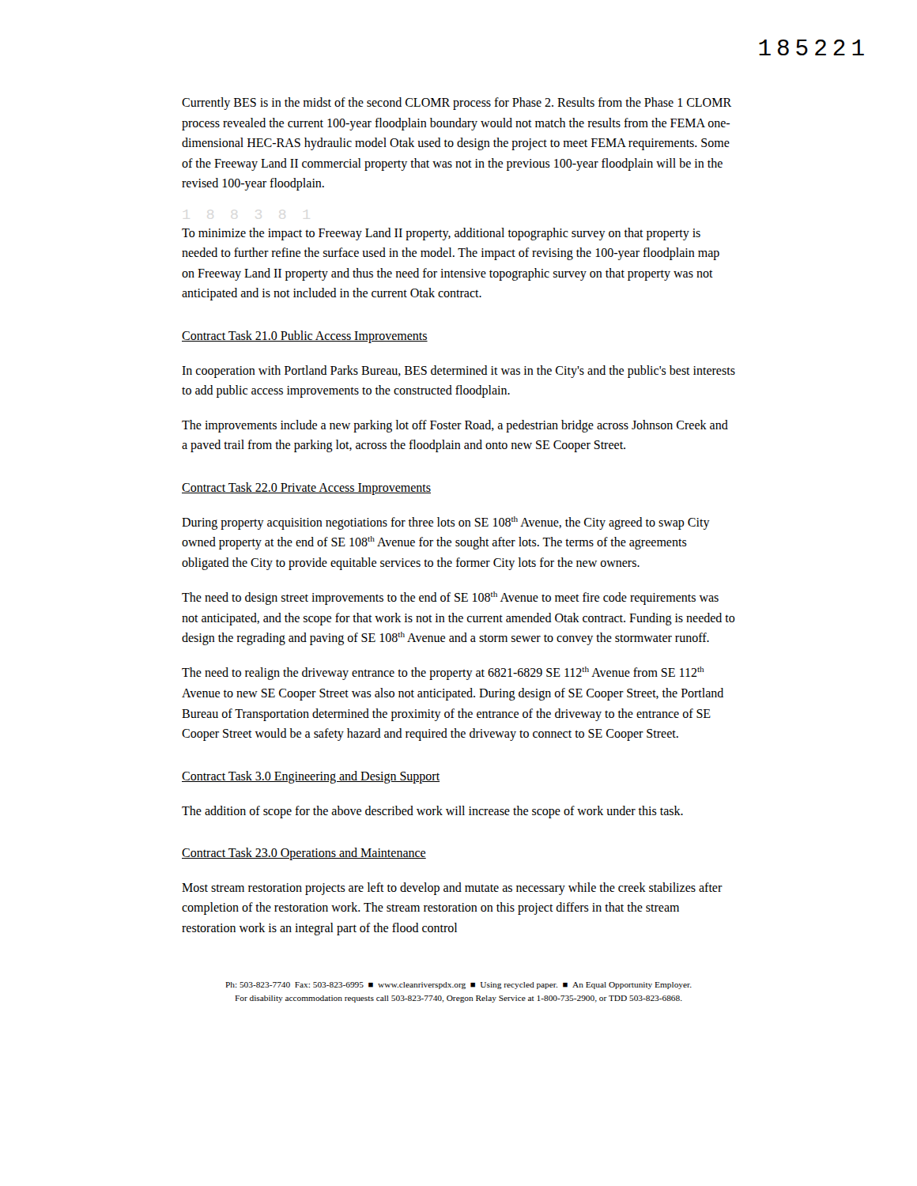185221
Currently BES is in the midst of the second CLOMR process for Phase 2. Results from the Phase 1 CLOMR process revealed the current 100-year floodplain boundary would not match the results from the FEMA one-dimensional HEC-RAS hydraulic model Otak used to design the project to meet FEMA requirements. Some of the Freeway Land II commercial property that was not in the previous 100-year floodplain will be in the revised 100-year floodplain.
1 8 8 3 8 1
To minimize the impact to Freeway Land II property, additional topographic survey on that property is needed to further refine the surface used in the model. The impact of revising the 100-year floodplain map on Freeway Land II property and thus the need for intensive topographic survey on that property was not anticipated and is not included in the current Otak contract.
Contract Task 21.0 Public Access Improvements
In cooperation with Portland Parks Bureau, BES determined it was in the City's and the public's best interests to add public access improvements to the constructed floodplain.
The improvements include a new parking lot off Foster Road, a pedestrian bridge across Johnson Creek and a paved trail from the parking lot, across the floodplain and onto new SE Cooper Street.
Contract Task 22.0 Private Access Improvements
During property acquisition negotiations for three lots on SE 108th Avenue, the City agreed to swap City owned property at the end of SE 108th Avenue for the sought after lots. The terms of the agreements obligated the City to provide equitable services to the former City lots for the new owners.
The need to design street improvements to the end of SE 108th Avenue to meet fire code requirements was not anticipated, and the scope for that work is not in the current amended Otak contract. Funding is needed to design the regrading and paving of SE 108th Avenue and a storm sewer to convey the stormwater runoff.
The need to realign the driveway entrance to the property at 6821-6829 SE 112th Avenue from SE 112th Avenue to new SE Cooper Street was also not anticipated. During design of SE Cooper Street, the Portland Bureau of Transportation determined the proximity of the entrance of the driveway to the entrance of SE Cooper Street would be a safety hazard and required the driveway to connect to SE Cooper Street.
Contract Task 3.0 Engineering and Design Support
The addition of scope for the above described work will increase the scope of work under this task.
Contract Task 23.0 Operations and Maintenance
Most stream restoration projects are left to develop and mutate as necessary while the creek stabilizes after completion of the restoration work. The stream restoration on this project differs in that the stream restoration work is an integral part of the flood control
Ph: 503-823-7740 Fax: 503-823-6995 ■ www.cleanriverspdx.org ■ Using recycled paper. ■ An Equal Opportunity Employer.
For disability accommodation requests call 503-823-7740, Oregon Relay Service at 1-800-735-2900, or TDD 503-823-6868.